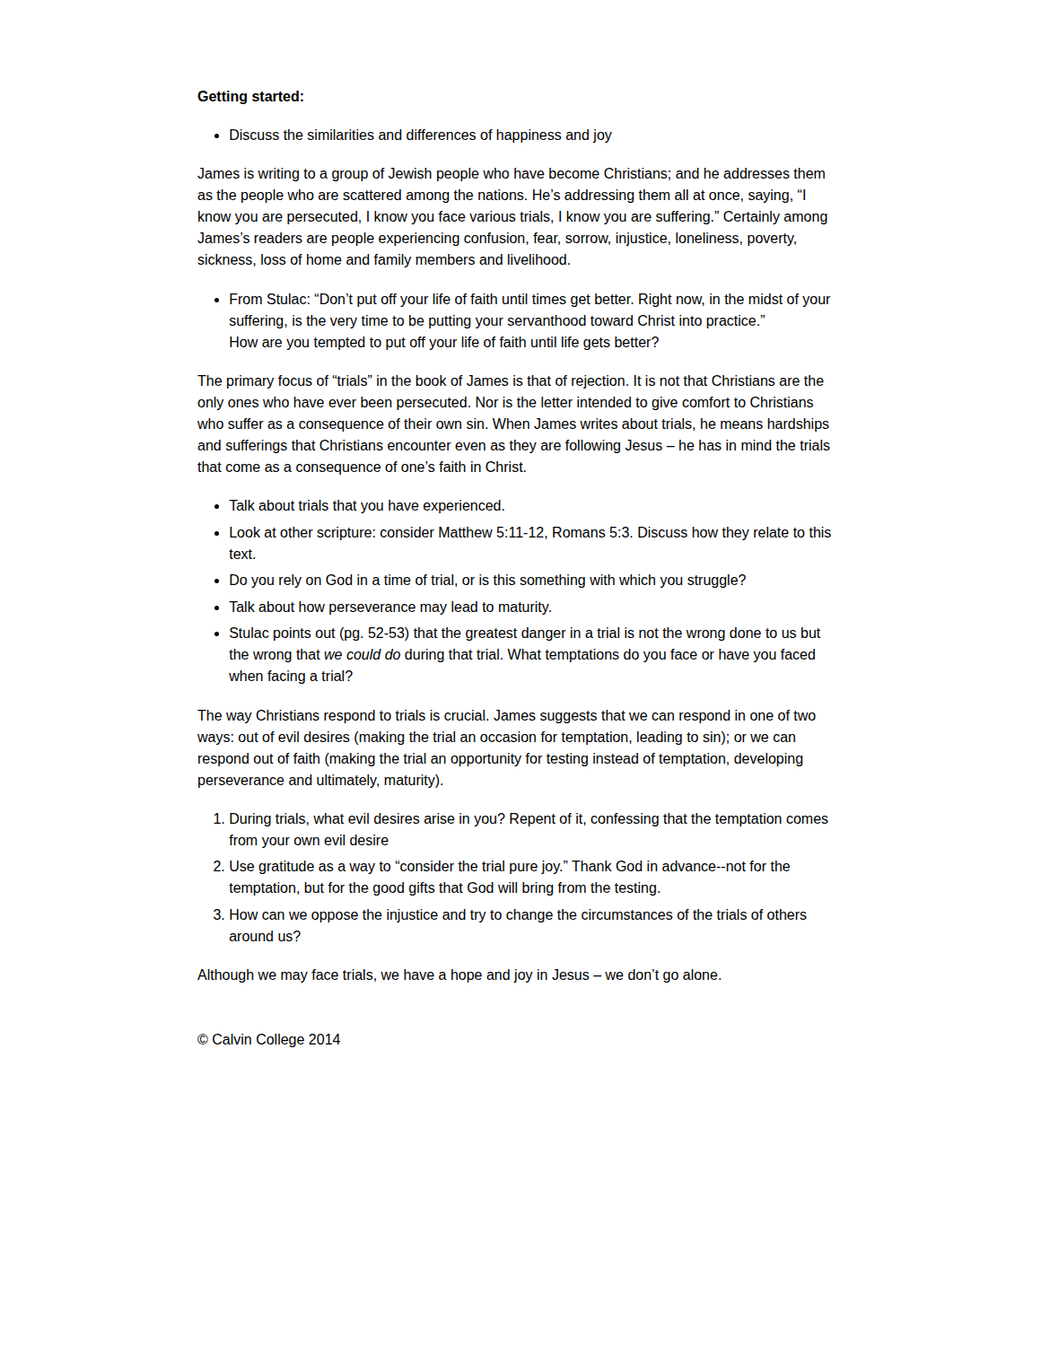Getting started:
Discuss the similarities and differences of happiness and joy
James is writing to a group of Jewish people who have become Christians; and he addresses them as the people who are scattered among the nations. He’s addressing them all at once, saying, “I know you are persecuted, I know you face various trials, I know you are suffering.” Certainly among James’s readers are people experiencing confusion, fear, sorrow, injustice, loneliness, poverty, sickness, loss of home and family members and livelihood.
From Stulac: “Don’t put off your life of faith until times get better. Right now, in the midst of your suffering, is the very time to be putting your servanthood toward Christ into practice.”
How are you tempted to put off your life of faith until life gets better?
The primary focus of “trials” in the book of James is that of rejection. It is not that Christians are the only ones who have ever been persecuted. Nor is the letter intended to give comfort to Christians who suffer as a consequence of their own sin. When James writes about trials, he means hardships and sufferings that Christians encounter even as they are following Jesus – he has in mind the trials that come as a consequence of one’s faith in Christ.
Talk about trials that you have experienced.
Look at other scripture: consider Matthew 5:11-12, Romans 5:3. Discuss how they relate to this text.
Do you rely on God in a time of trial, or is this something with which you struggle?
Talk about how perseverance may lead to maturity.
Stulac points out (pg. 52-53) that the greatest danger in a trial is not the wrong done to us but the wrong that we could do during that trial. What temptations do you face or have you faced when facing a trial?
The way Christians respond to trials is crucial. James suggests that we can respond in one of two ways: out of evil desires (making the trial an occasion for temptation, leading to sin); or we can respond out of faith (making the trial an opportunity for testing instead of temptation, developing perseverance and ultimately, maturity).
During trials, what evil desires arise in you? Repent of it, confessing that the temptation comes from your own evil desire
Use gratitude as a way to “consider the trial pure joy.” Thank God in advance--not for the temptation, but for the good gifts that God will bring from the testing.
How can we oppose the injustice and try to change the circumstances of the trials of others around us?
Although we may face trials, we have a hope and joy in Jesus – we don’t go alone.
© Calvin College 2014